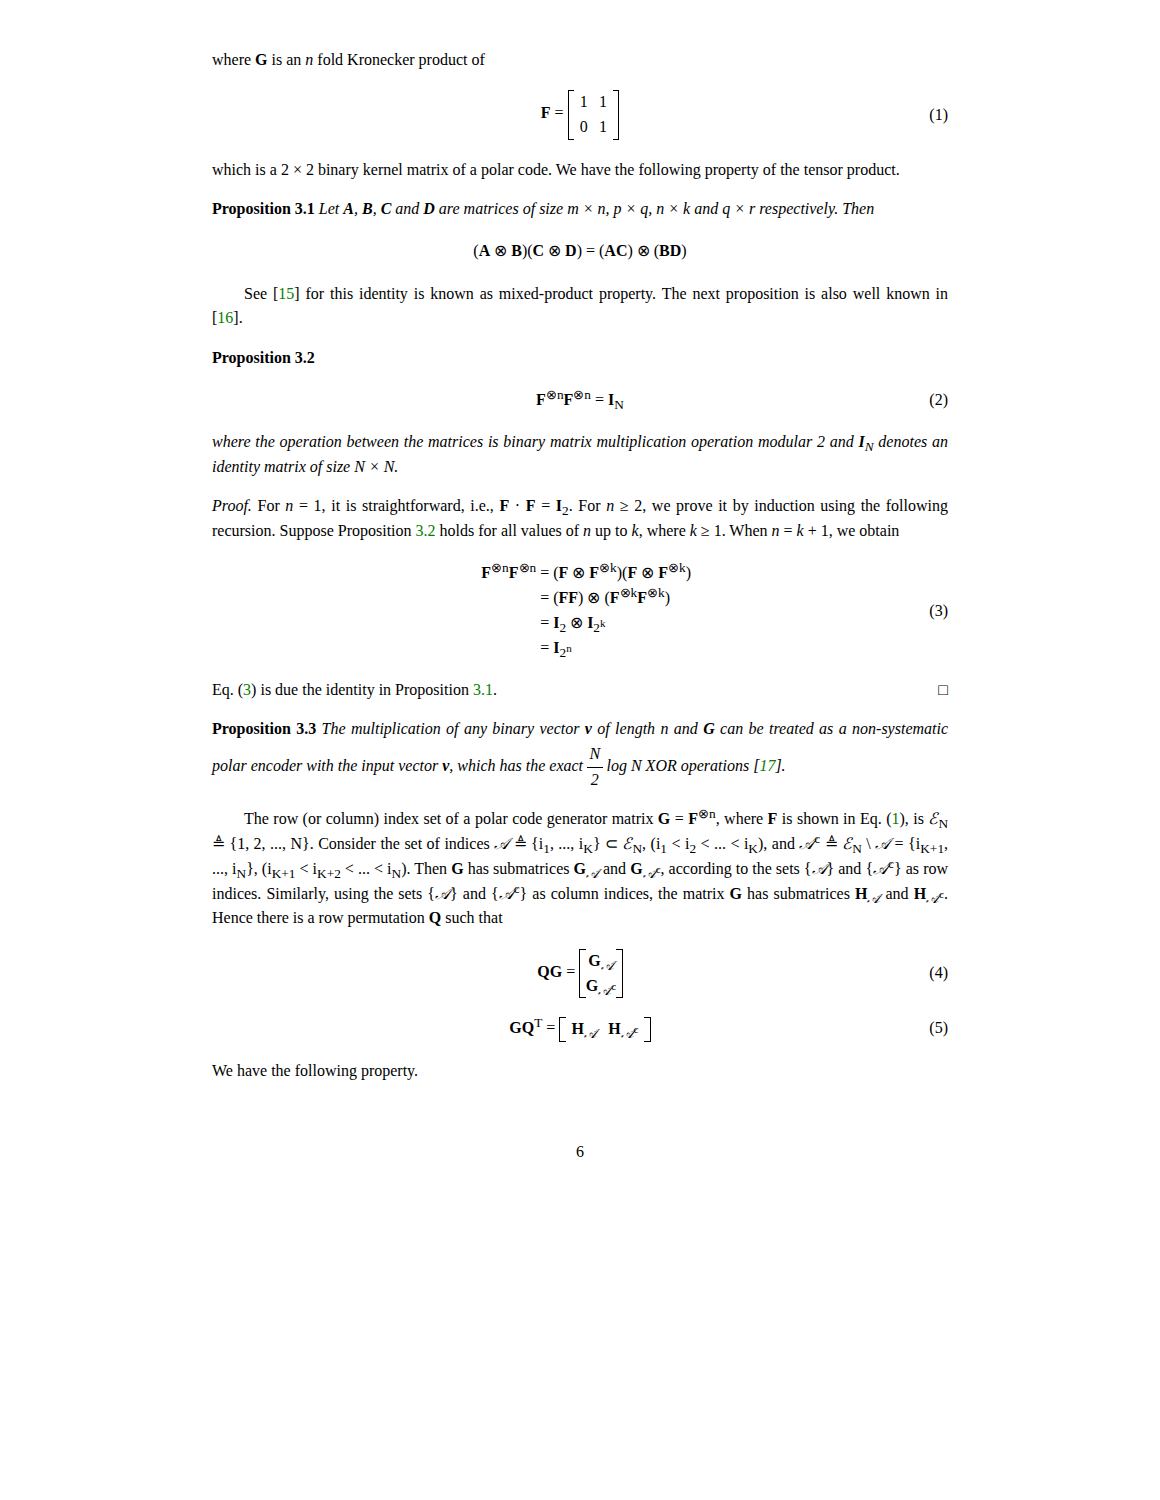where G is an n fold Kronecker product of
F =
| 1 | 1 |
| 0 | 1 |
(1)
which is a 2 × 2 binary kernel matrix of a polar code. We have the following property of the tensor product.
Proposition 3.1 Let A, B, C and D are matrices of size m × n, p × q, n × k and q × r respectively. Then
(A ⊗ B)(C ⊗ D) = (AC) ⊗ (BD)
See [15] for this identity is known as mixed-product property. The next proposition is also well known in [16].
Proposition 3.2
F⊗nF⊗n = IN
(2)
where the operation between the matrices is binary matrix multiplication operation modular 2 and IN denotes an identity matrix of size N × N.
Proof. For n = 1, it is straightforward, i.e., F · F = I2. For n ≥ 2, we prove it by induction using the following recursion. Suppose Proposition 3.2 holds for all values of n up to k, where k ≥ 1. When n = k + 1, we obtain
F⊗nF⊗n = (F ⊗ F⊗k)(F ⊗ F⊗k)
= (FF) ⊗ (F⊗kF⊗k)
= I2 ⊗ I2k
= I2n
(3)
Eq. (3) is due the identity in Proposition 3.1. □
Proposition 3.3 The multiplication of any binary vector v of length n and G can be treated as a non-systematic polar encoder with the input vector v, which has the exact N 2 log N XOR operations [17].
The row (or column) index set of a polar code generator matrix G = F⊗n, where F is shown in Eq. (1), is ℰN ≜ {1, 2, ..., N}. Consider the set of indices 𝒜 ≜ {i1, ..., iK} ⊂ ℰN, (i1 < i2 < ... < iK), and 𝒜c ≜ ℰN \ 𝒜 = {iK+1, ..., iN}, (iK+1 < iK+2 < ... < iN). Then G has submatrices G𝒜 and G𝒜c, according to the sets {𝒜} and {𝒜c} as row indices. Similarly, using the sets {𝒜} and {𝒜c} as column indices, the matrix G has submatrices H𝒜 and H𝒜c. Hence there is a row permutation Q such that
QG =
G𝒜
G𝒜c
(4)
GQT =
| H 𝒜 | H 𝒜 c |
(5)
We have the following property.
6